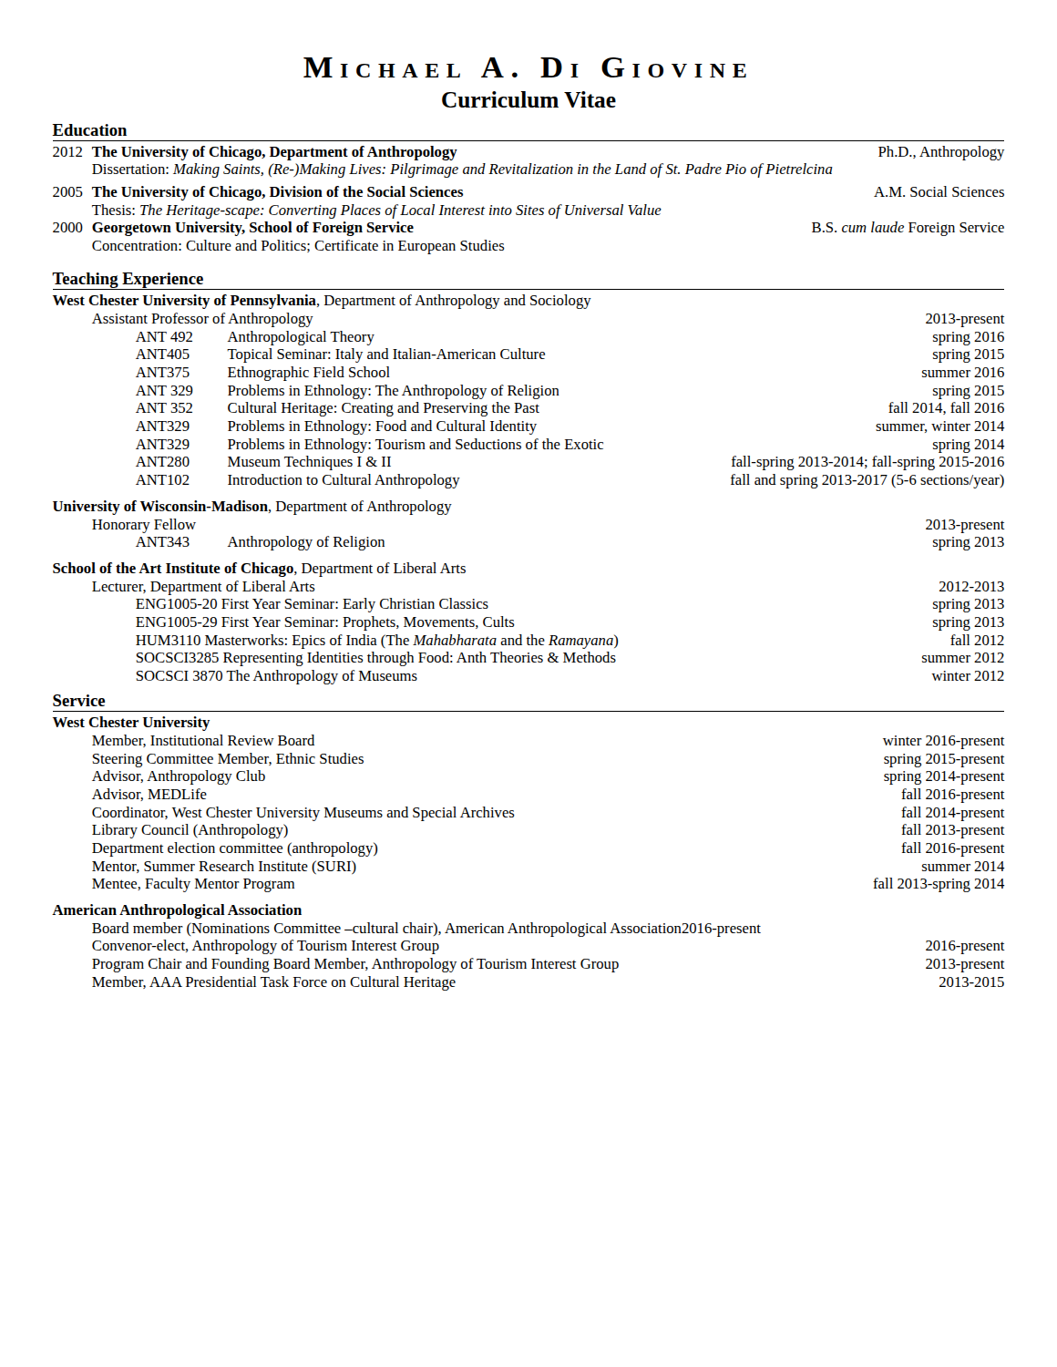Michael A. Di Giovine
Curriculum Vitae
Education
2012
The University of Chicago, Department of Anthropology
Ph.D., Anthropology
Dissertation: Making Saints, (Re-)Making Lives: Pilgrimage and Revitalization in the Land of St. Padre Pio of Pietrelcina
2005
The University of Chicago, Division of the Social Sciences
A.M. Social Sciences
Thesis: The Heritage-scape: Converting Places of Local Interest into Sites of Universal Value
2000
Georgetown University, School of Foreign Service
B.S. cum laude Foreign Service
Concentration: Culture and Politics; Certificate in European Studies
Teaching Experience
West Chester University of Pennsylvania, Department of Anthropology and Sociology
Assistant Professor of Anthropology
2013-present
ANT 492 Anthropological Theory spring 2016
ANT405 Topical Seminar: Italy and Italian-American Culture spring 2015
ANT375 Ethnographic Field School summer 2016
ANT 329 Problems in Ethnology: The Anthropology of Religion spring 2015
ANT 352 Cultural Heritage: Creating and Preserving the Past fall 2014, fall 2016
ANT329 Problems in Ethnology: Food and Cultural Identity summer, winter 2014
ANT329 Problems in Ethnology: Tourism and Seductions of the Exotic spring 2014
ANT280 Museum Techniques I & II fall-spring 2013-2014; fall-spring 2015-2016
ANT102 Introduction to Cultural Anthropology fall and spring 2013-2017 (5-6 sections/year)
University of Wisconsin-Madison, Department of Anthropology
Honorary Fellow
2013-present
ANT343 Anthropology of Religion spring 2013
School of the Art Institute of Chicago, Department of Liberal Arts
Lecturer, Department of Liberal Arts
2012-2013
ENG1005-20 First Year Seminar: Early Christian Classics spring 2013
ENG1005-29 First Year Seminar: Prophets, Movements, Cults spring 2013
HUM3110 Masterworks: Epics of India (The Mahabharata and the Ramayana) fall 2012
SOCSCI3285 Representing Identities through Food: Anth Theories & Methods summer 2012
SOCSCI 3870 The Anthropology of Museums winter 2012
Service
West Chester University
Member, Institutional Review Board
winter 2016-present
Steering Committee Member, Ethnic Studies
spring 2015-present
Advisor, Anthropology Club
spring 2014-present
Advisor, MEDLife
fall 2016-present
Coordinator, West Chester University Museums and Special Archives
fall 2014-present
Library Council (Anthropology)
fall 2013-present
Department election committee (anthropology)
fall 2016-present
Mentor, Summer Research Institute (SURI)
summer 2014
Mentee, Faculty Mentor Program
fall 2013-spring 2014
American Anthropological Association
Board member (Nominations Committee –cultural chair), American Anthropological Association2016-present
Convenor-elect, Anthropology of Tourism Interest Group
2016-present
Program Chair and Founding Board Member, Anthropology of Tourism Interest Group
2013-present
Member, AAA Presidential Task Force on Cultural Heritage
2013-2015